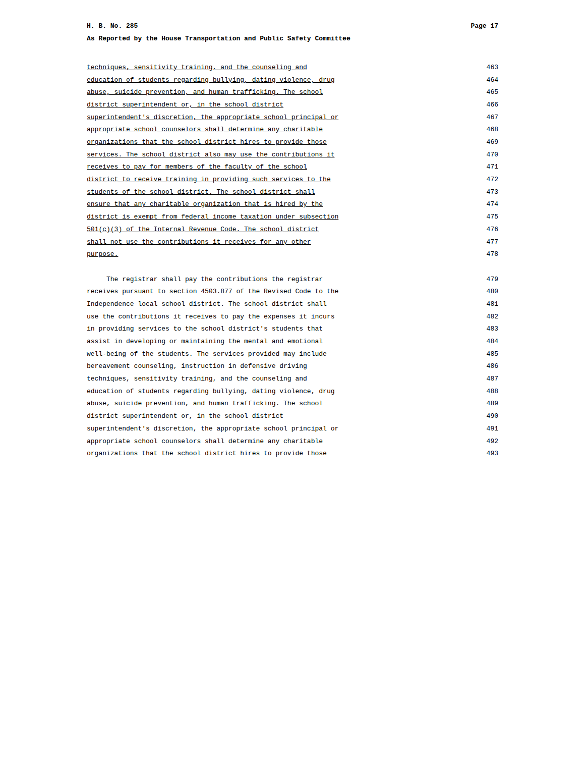H. B. No. 285
As Reported by the House Transportation and Public Safety Committee
Page 17
techniques, sensitivity training, and the counseling and 463
education of students regarding bullying, dating violence, drug 464
abuse, suicide prevention, and human trafficking. The school 465
district superintendent or, in the school district 466
superintendent's discretion, the appropriate school principal or 467
appropriate school counselors shall determine any charitable 468
organizations that the school district hires to provide those 469
services. The school district also may use the contributions it 470
receives to pay for members of the faculty of the school 471
district to receive training in providing such services to the 472
students of the school district. The school district shall 473
ensure that any charitable organization that is hired by the 474
district is exempt from federal income taxation under subsection 475
501(c)(3) of the Internal Revenue Code. The school district 476
shall not use the contributions it receives for any other 477
purpose. 478
The registrar shall pay the contributions the registrar 479
receives pursuant to section 4503.877 of the Revised Code to the 480
Independence local school district. The school district shall 481
use the contributions it receives to pay the expenses it incurs 482
in providing services to the school district's students that 483
assist in developing or maintaining the mental and emotional 484
well-being of the students. The services provided may include 485
bereavement counseling, instruction in defensive driving 486
techniques, sensitivity training, and the counseling and 487
education of students regarding bullying, dating violence, drug 488
abuse, suicide prevention, and human trafficking. The school 489
district superintendent or, in the school district 490
superintendent's discretion, the appropriate school principal or 491
appropriate school counselors shall determine any charitable 492
organizations that the school district hires to provide those 493